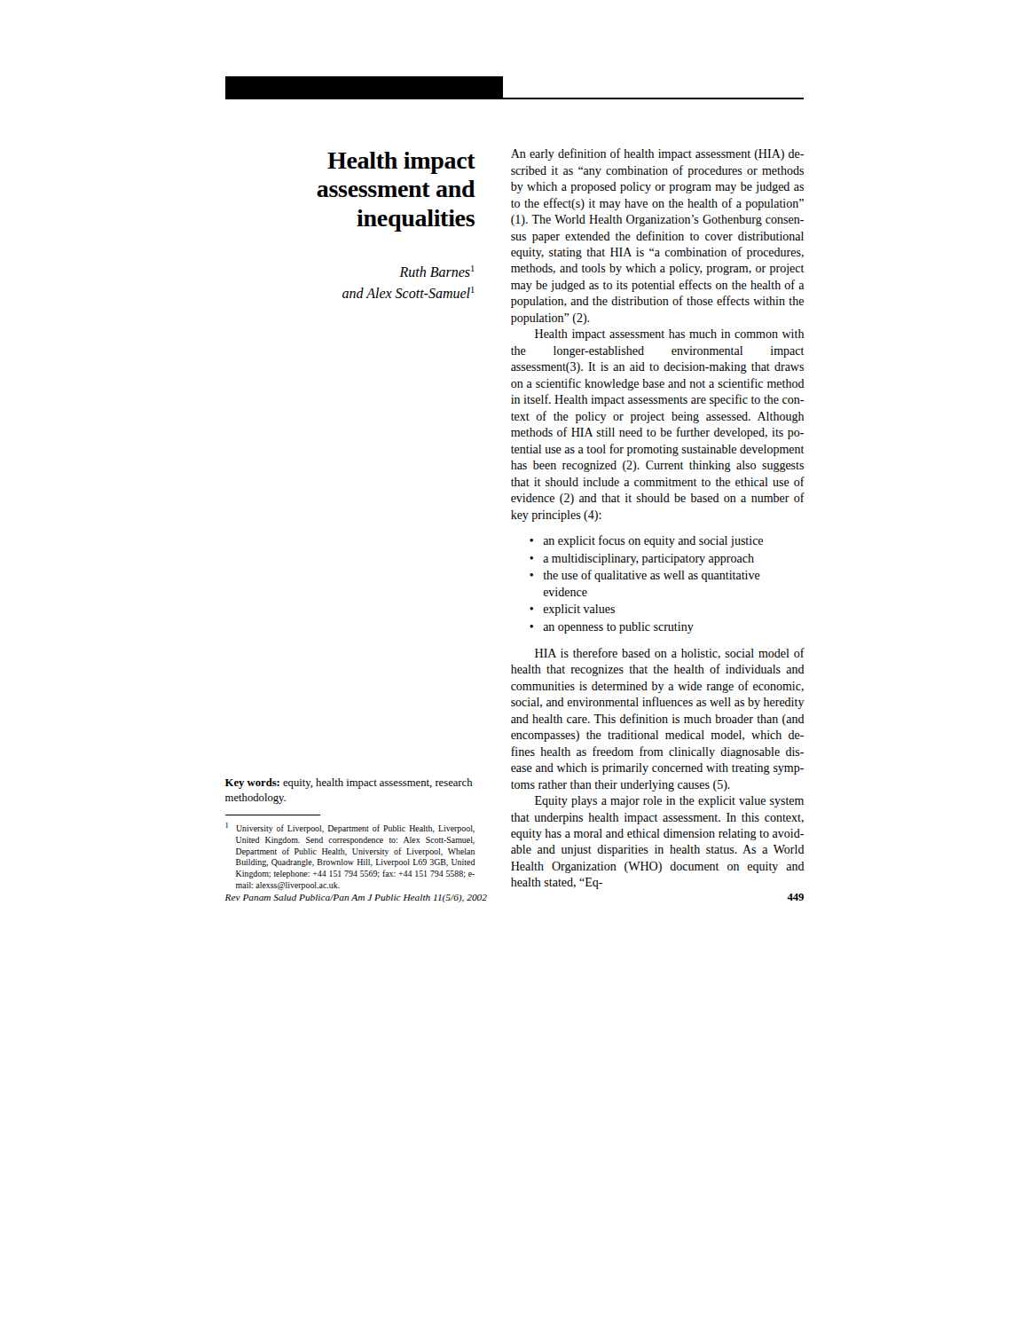Health impact
assessment and
inequalities
Ruth Barnes1
and Alex Scott-Samuel1
Key words: equity, health impact assessment, research methodology.
1 University of Liverpool, Department of Public Health, Liverpool, United Kingdom. Send correspondence to: Alex Scott-Samuel, Department of Public Health, University of Liverpool, Whelan Building, Quadrangle, Brownlow Hill, Liverpool L69 3GB, United Kingdom; telephone: +44 151 794 5569; fax: +44 151 794 5588; e-mail: alexss@liverpool.ac.uk.
An early definition of health impact assessment (HIA) described it as “any combination of procedures or methods by which a proposed policy or program may be judged as to the effect(s) it may have on the health of a population” (1). The World Health Organization’s Gothenburg consensus paper extended the definition to cover distributional equity, stating that HIA is “a combination of procedures, methods, and tools by which a policy, program, or project may be judged as to its potential effects on the health of a population, and the distribution of those effects within the population” (2).
Health impact assessment has much in common with the longer-established environmental impact assessment(3). It is an aid to decision-making that draws on a scientific knowledge base and not a scientific method in itself. Health impact assessments are specific to the context of the policy or project being assessed. Although methods of HIA still need to be further developed, its potential use as a tool for promoting sustainable development has been recognized (2). Current thinking also suggests that it should include a commitment to the ethical use of evidence (2) and that it should be based on a number of key principles (4):
an explicit focus on equity and social justice
a multidisciplinary, participatory approach
the use of qualitative as well as quantitative evidence
explicit values
an openness to public scrutiny
HIA is therefore based on a holistic, social model of health that recognizes that the health of individuals and communities is determined by a wide range of economic, social, and environmental influences as well as by heredity and health care. This definition is much broader than (and encompasses) the traditional medical model, which defines health as freedom from clinically diagnosable disease and which is primarily concerned with treating symptoms rather than their underlying causes (5).
Equity plays a major role in the explicit value system that underpins health impact assessment. In this context, equity has a moral and ethical dimension relating to avoidable and unjust disparities in health status. As a World Health Organization (WHO) document on equity and health stated, “Eq-
Rev Panam Salud Publica/Pan Am J Public Health 11(5/6), 2002 449